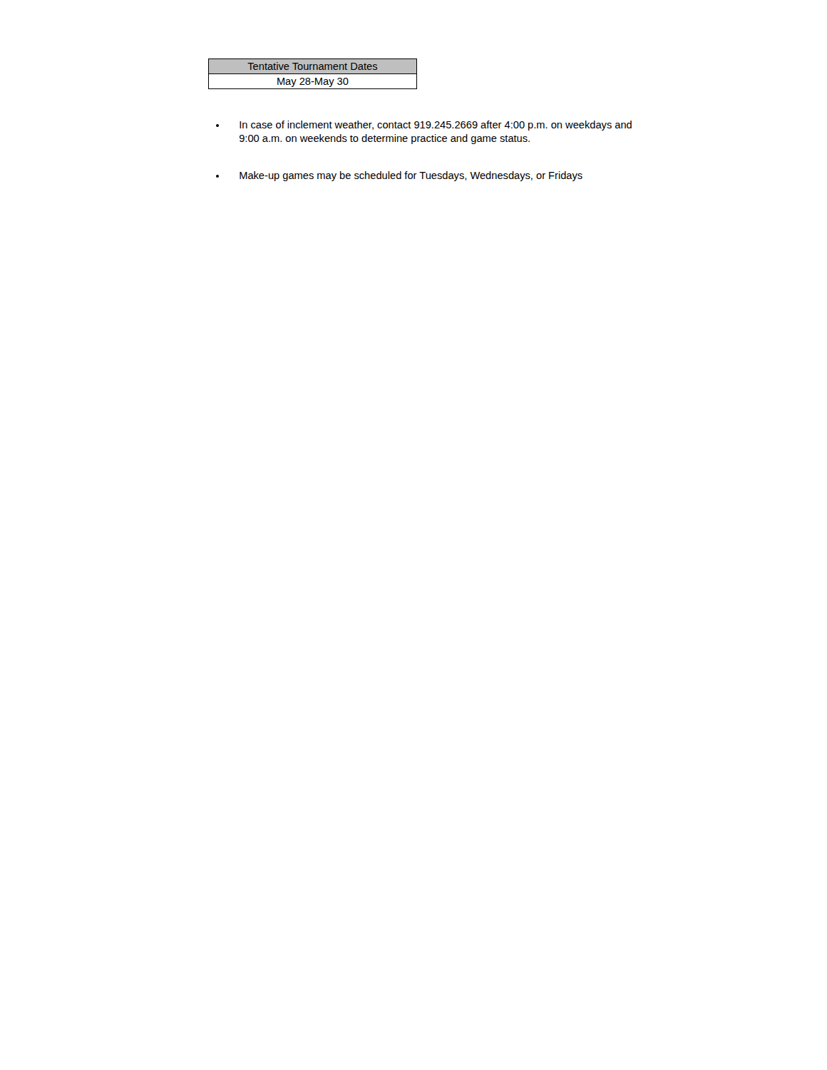| Tentative Tournament Dates |
| May 28-May 30 |
In case of inclement weather, contact 919.245.2669 after 4:00 p.m. on weekdays and 9:00 a.m. on weekends to determine practice and game status.
Make-up games may be scheduled for Tuesdays, Wednesdays, or Fridays